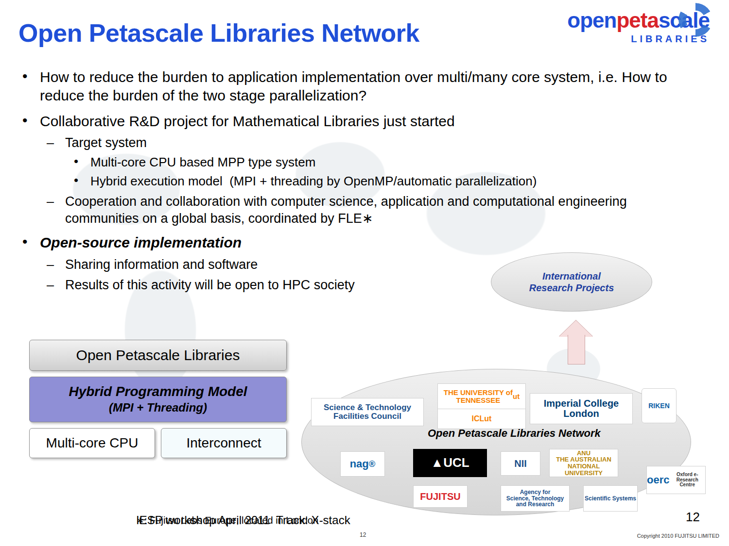Open Petascale Libraries Network
open peta scale
LIBRARIES
How to reduce the burden to application implementation over multi/many core system, i.e. How to reduce the burden of the two stage parallelization?
Collaborative R&D project for Mathematical Libraries just started
Target system
Multi-core CPU based MPP type system
Hybrid execution model (MPI + threading by OpenMP/automatic parallelization)
Cooperation and collaboration with computer science, application and computational engineering communities on a global basis, coordinated by FLE∗
Open-source implementation
Sharing information and software
Results of this activity will be open to HPC society
Open Petascale Libraries
Hybrid Programming Model
(MPI + Threading)
Multi-core CPU
Interconnect
International
Research Projects
Open Petascale Libraries Network
Science & Technology
Facilities Council
THE UNIVERSITY of
TENNESSEE ut
ICL ut
Imperial College
London
RIKEN
nag®
▲UCL
NII
ANU
THE AUSTRALIAN NATIONAL UNIVERSITY
oerc
Oxford e-Research Centre
FUJITSU
Agency for
Science, Technology
and Research
Scientific Systems
IESP workshop April 2011 Track: X-stack
∗: Fujitsu Labs Europe, located in London
12
12
Copyright 2010 FUJITSU LIMITED